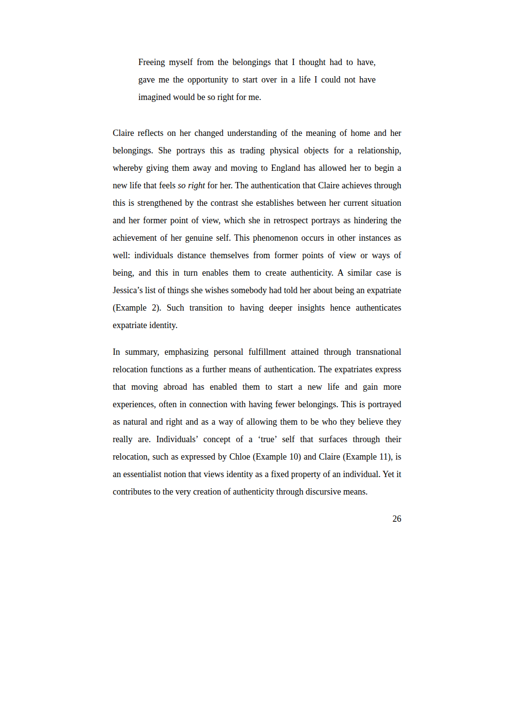Freeing myself from the belongings that I thought had to have, gave me the opportunity to start over in a life I could not have imagined would be so right for me.
Claire reflects on her changed understanding of the meaning of home and her belongings. She portrays this as trading physical objects for a relationship, whereby giving them away and moving to England has allowed her to begin a new life that feels so right for her. The authentication that Claire achieves through this is strengthened by the contrast she establishes between her current situation and her former point of view, which she in retrospect portrays as hindering the achievement of her genuine self. This phenomenon occurs in other instances as well: individuals distance themselves from former points of view or ways of being, and this in turn enables them to create authenticity. A similar case is Jessica’s list of things she wishes somebody had told her about being an expatriate (Example 2). Such transition to having deeper insights hence authenticates expatriate identity.
In summary, emphasizing personal fulfillment attained through transnational relocation functions as a further means of authentication. The expatriates express that moving abroad has enabled them to start a new life and gain more experiences, often in connection with having fewer belongings. This is portrayed as natural and right and as a way of allowing them to be who they believe they really are. Individuals’ concept of a ‘true’ self that surfaces through their relocation, such as expressed by Chloe (Example 10) and Claire (Example 11), is an essentialist notion that views identity as a fixed property of an individual. Yet it contributes to the very creation of authenticity through discursive means.
26